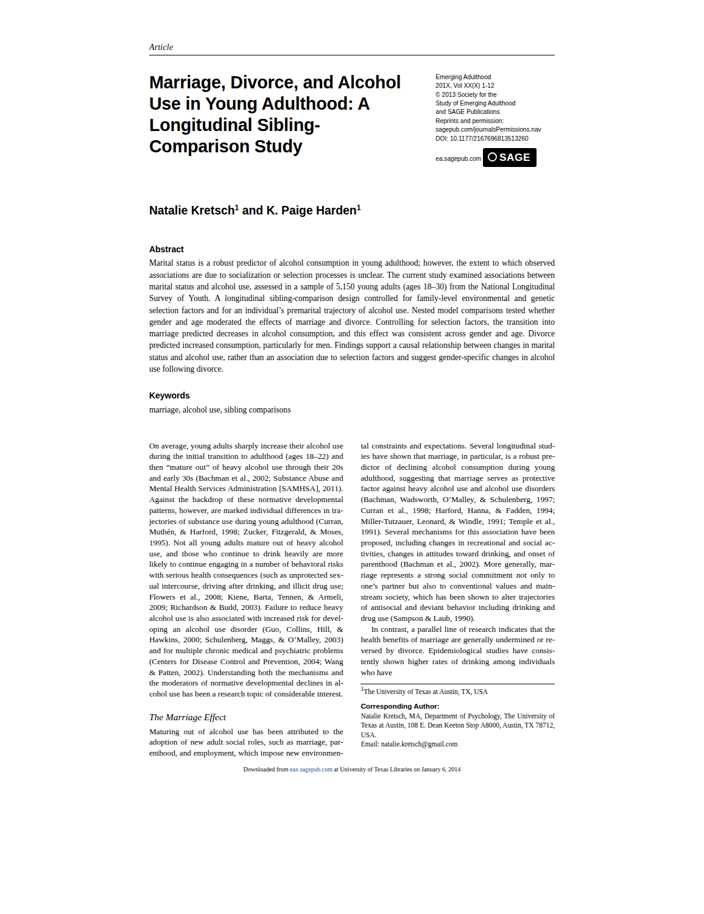Article
Marriage, Divorce, and Alcohol Use in Young Adulthood: A Longitudinal Sibling-Comparison Study
Emerging Adulthood
201X, Vol XX(X) 1-12
© 2013 Society for the
Study of Emerging Adulthood
and SAGE Publications
Reprints and permission:
sagepub.com/journalsPermissions.nav
DOI: 10.1177/2167696813513260
ea.sagepub.com
SAGE
Natalie Kretsch1 and K. Paige Harden1
Abstract
Marital status is a robust predictor of alcohol consumption in young adulthood; however, the extent to which observed associations are due to socialization or selection processes is unclear. The current study examined associations between marital status and alcohol use, assessed in a sample of 5,150 young adults (ages 18–30) from the National Longitudinal Survey of Youth. A longitudinal sibling-comparison design controlled for family-level environmental and genetic selection factors and for an individual’s premarital trajectory of alcohol use. Nested model comparisons tested whether gender and age moderated the effects of marriage and divorce. Controlling for selection factors, the transition into marriage predicted decreases in alcohol consumption, and this effect was consistent across gender and age. Divorce predicted increased consumption, particularly for men. Findings support a causal relationship between changes in marital status and alcohol use, rather than an association due to selection factors and suggest gender-specific changes in alcohol use following divorce.
Keywords
marriage, alcohol use, sibling comparisons
On average, young adults sharply increase their alcohol use during the initial transition to adulthood (ages 18–22) and then “mature out” of heavy alcohol use through their 20s and early 30s (Bachman et al., 2002; Substance Abuse and Mental Health Services Administration [SAMHSA], 2011). Against the backdrop of these normative developmental patterns, however, are marked individual differences in trajectories of substance use during young adulthood (Curran, Muthén, & Harford, 1998; Zucker, Fitzgerald, & Moses, 1995). Not all young adults mature out of heavy alcohol use, and those who continue to drink heavily are more likely to continue engaging in a number of behavioral risks with serious health consequences (such as unprotected sexual intercourse, driving after drinking, and illicit drug use; Flowers et al., 2008; Kiene, Barta, Tennen, & Armeli, 2009; Richardson & Budd, 2003). Failure to reduce heavy alcohol use is also associated with increased risk for developing an alcohol use disorder (Guo, Collins, Hill, & Hawkins, 2000; Schulenberg, Maggs, & O’Malley, 2003) and for multiple chronic medical and psychiatric problems (Centers for Disease Control and Prevention, 2004; Wang & Patten, 2002). Understanding both the mechanisms and the moderators of normative developmental declines in alcohol use has been a research topic of considerable interest.
The Marriage Effect
Maturing out of alcohol use has been attributed to the adoption of new adult social roles, such as marriage, parenthood, and employment, which impose new environmental constraints and expectations. Several longitudinal studies have shown that marriage, in particular, is a robust predictor of declining alcohol consumption during young adulthood, suggesting that marriage serves as protective factor against heavy alcohol use and alcohol use disorders (Bachman, Wadsworth, O’Malley, & Schulenberg, 1997; Curran et al., 1998; Harford, Hanna, & Fadden, 1994; Miller-Tutzauer, Leonard, & Windle, 1991; Temple et al., 1991). Several mechanisms for this association have been proposed, including changes in recreational and social activities, changes in attitudes toward drinking, and onset of parenthood (Bachman et al., 2002). More generally, marriage represents a strong social commitment not only to one’s partner but also to conventional values and mainstream society, which has been shown to alter trajectories of antisocial and deviant behavior including drinking and drug use (Sampson & Laub, 1990).
In contrast, a parallel line of research indicates that the health benefits of marriage are generally undermined or reversed by divorce. Epidemiological studies have consistently shown higher rates of drinking among individuals who have
1The University of Texas at Austin, TX, USA
Corresponding Author:
Natalie Kretsch, MA, Department of Psychology, The University of Texas at Austin, 108 E. Dean Keeton Stop A8000, Austin, TX 78712, USA.
Email: natalie.kretsch@gmail.com
Downloaded from eax.sagepub.com at University of Texas Libraries on January 6, 2014